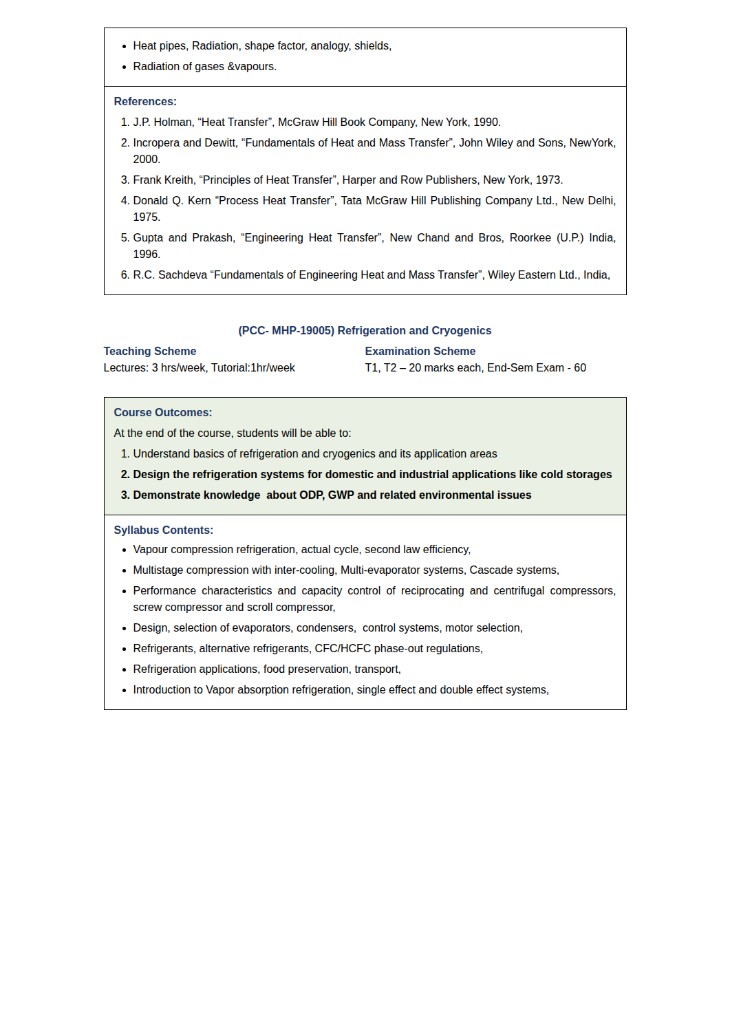Heat pipes, Radiation, shape factor, analogy, shields,
Radiation of gases &vapours.
References:
J.P. Holman, “Heat Transfer”, McGraw Hill Book Company, New York, 1990.
Incropera and Dewitt, “Fundamentals of Heat and Mass Transfer”, John Wiley and Sons, NewYork, 2000.
Frank Kreith, “Principles of Heat Transfer”, Harper and Row Publishers, New York, 1973.
Donald Q. Kern “Process Heat Transfer”, Tata McGraw Hill Publishing Company Ltd., New Delhi, 1975.
Gupta and Prakash, “Engineering Heat Transfer”, New Chand and Bros, Roorkee (U.P.) India, 1996.
R.C. Sachdeva “Fundamentals of Engineering Heat and Mass Transfer”, Wiley Eastern Ltd., India,
(PCC- MHP-19005) Refrigeration and Cryogenics
| Teaching Scheme | Examination Scheme |
| Lectures: 3 hrs/week, Tutorial:1hr/week | T1, T2 – 20 marks each, End-Sem Exam - 60 |
Course Outcomes:
At the end of the course, students will be able to:
Understand basics of refrigeration and cryogenics and its application areas
Design the refrigeration systems for domestic and industrial applications like cold storages
Demonstrate knowledge about ODP, GWP and related environmental issues
Syllabus Contents:
Vapour compression refrigeration, actual cycle, second law efficiency,
Multistage compression with inter-cooling, Multi-evaporator systems, Cascade systems,
Performance characteristics and capacity control of reciprocating and centrifugal compressors, screw compressor and scroll compressor,
Design, selection of evaporators, condensers, control systems, motor selection,
Refrigerants, alternative refrigerants, CFC/HCFC phase-out regulations,
Refrigeration applications, food preservation, transport,
Introduction to Vapor absorption refrigeration, single effect and double effect systems,